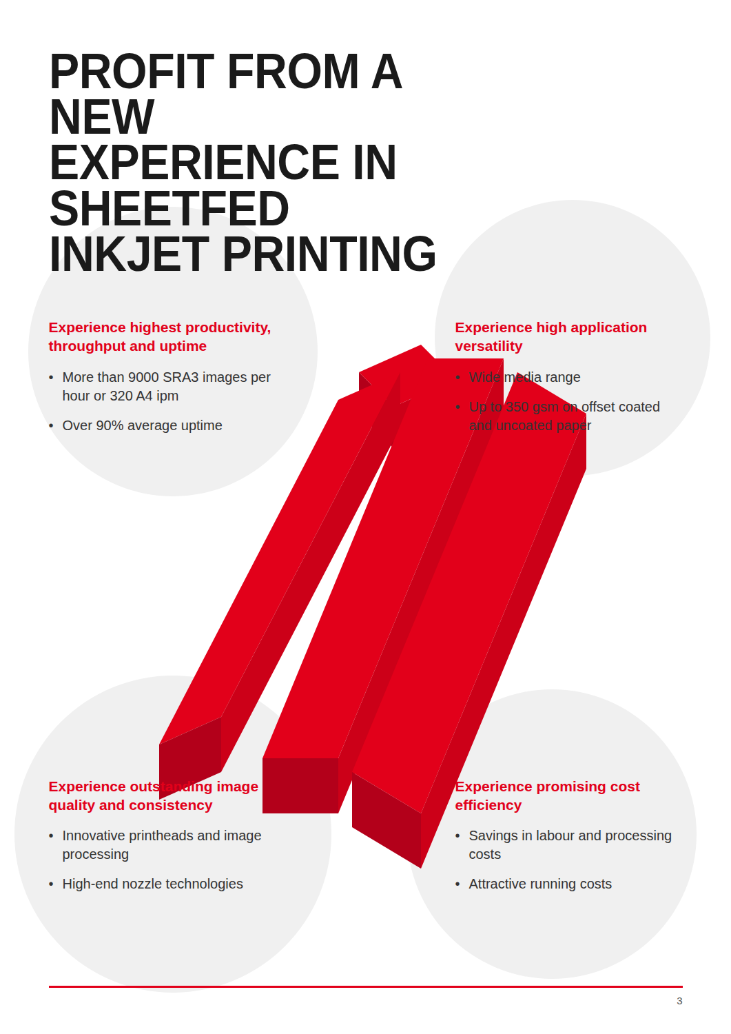Profit from a new experience in sheetfed inkjet printing
Experience highest productivity, throughput and uptime
More than 9000 SRA3 images per hour or 320 A4 ipm
Over 90% average uptime
Experience high application versatility
Wide media range
Up to 350 gsm on offset coated and uncoated paper
Experience outstanding image quality and consistency
Innovative printheads and image processing
High-end nozzle technologies
Experience promising cost efficiency
Savings in labour and processing costs
Attractive running costs
3